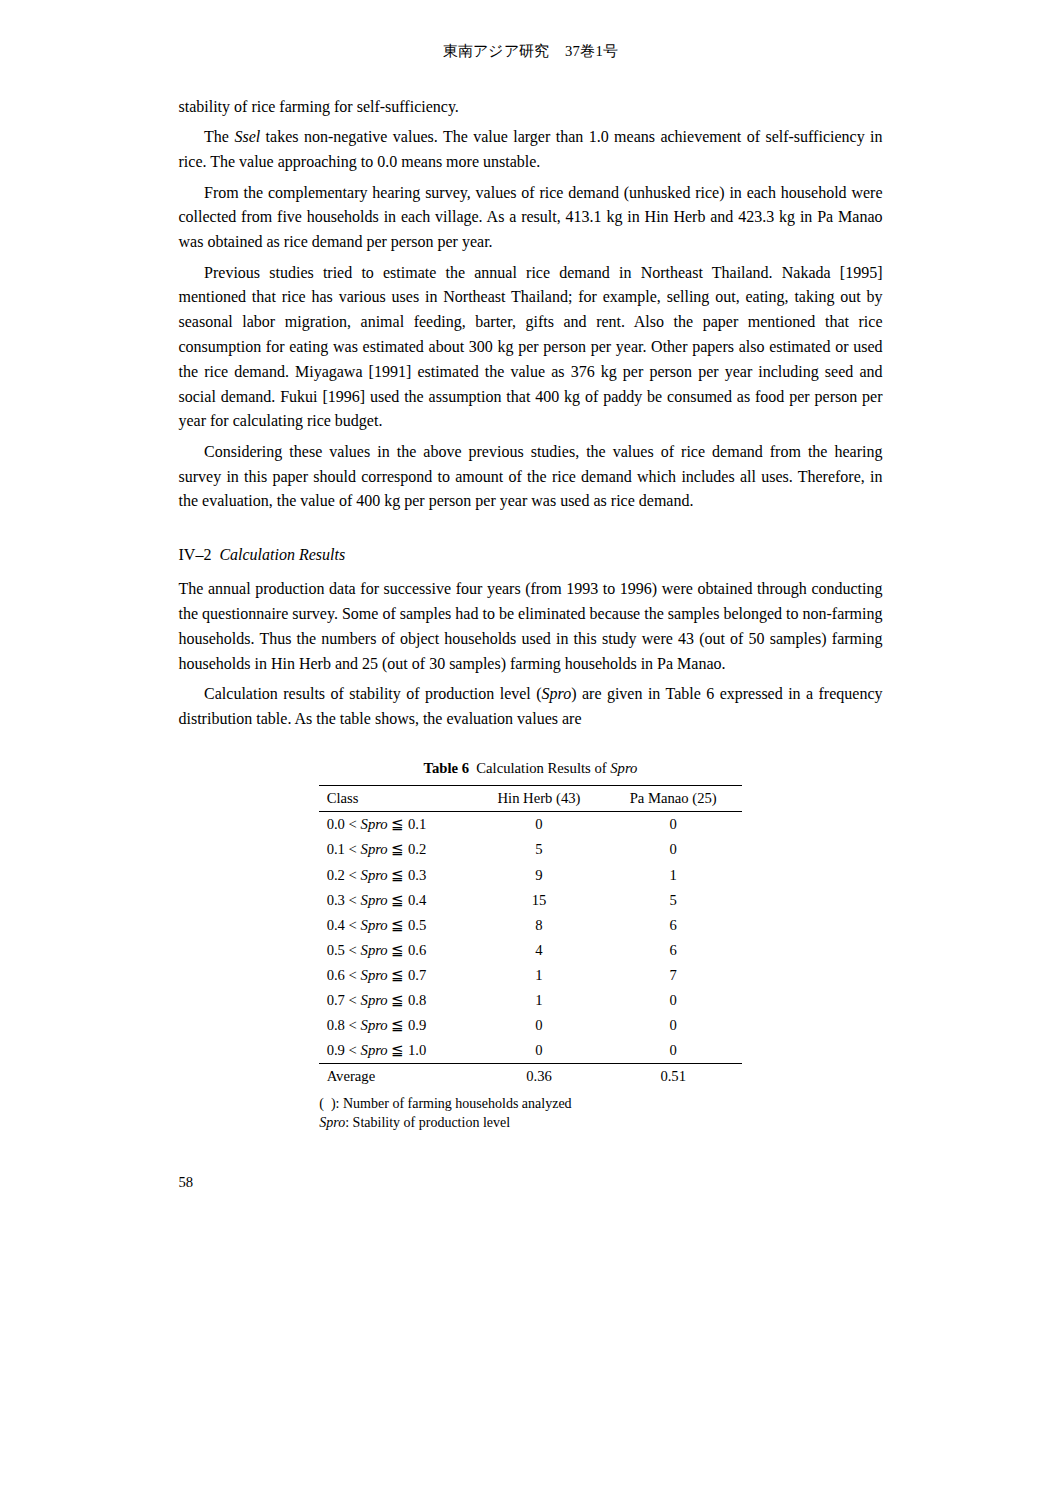東南アジア研究　37巻1号
stability of rice farming for self-sufficiency.
The Ssel takes non-negative values. The value larger than 1.0 means achievement of self-sufficiency in rice. The value approaching to 0.0 means more unstable.
From the complementary hearing survey, values of rice demand (unhusked rice) in each household were collected from five households in each village. As a result, 413.1 kg in Hin Herb and 423.3 kg in Pa Manao was obtained as rice demand per person per year.
Previous studies tried to estimate the annual rice demand in Northeast Thailand. Nakada [1995] mentioned that rice has various uses in Northeast Thailand; for example, selling out, eating, taking out by seasonal labor migration, animal feeding, barter, gifts and rent. Also the paper mentioned that rice consumption for eating was estimated about 300 kg per person per year. Other papers also estimated or used the rice demand. Miyagawa [1991] estimated the value as 376 kg per person per year including seed and social demand. Fukui [1996] used the assumption that 400 kg of paddy be consumed as food per person per year for calculating rice budget.
Considering these values in the above previous studies, the values of rice demand from the hearing survey in this paper should correspond to amount of the rice demand which includes all uses. Therefore, in the evaluation, the value of 400 kg per person per year was used as rice demand.
IV–2 Calculation Results
The annual production data for successive four years (from 1993 to 1996) were obtained through conducting the questionnaire survey. Some of samples had to be eliminated because the samples belonged to non-farming households. Thus the numbers of object households used in this study were 43 (out of 50 samples) farming households in Hin Herb and 25 (out of 30 samples) farming households in Pa Manao.
Calculation results of stability of production level (Spro) are given in Table 6 expressed in a frequency distribution table. As the table shows, the evaluation values are
Table 6 Calculation Results of Spro
| Class | Hin Herb (43) | Pa Manao (25) |
| --- | --- | --- |
| 0.0 < Spro ≦ 0.1 | 0 | 0 |
| 0.1 < Spro ≦ 0.2 | 5 | 0 |
| 0.2 < Spro ≦ 0.3 | 9 | 1 |
| 0.3 < Spro ≦ 0.4 | 15 | 5 |
| 0.4 < Spro ≦ 0.5 | 8 | 6 |
| 0.5 < Spro ≦ 0.6 | 4 | 6 |
| 0.6 < Spro ≦ 0.7 | 1 | 7 |
| 0.7 < Spro ≦ 0.8 | 1 | 0 |
| 0.8 < Spro ≦ 0.9 | 0 | 0 |
| 0.9 < Spro ≦ 1.0 | 0 | 0 |
| Average | 0.36 | 0.51 |
( ): Number of farming households analyzed
Spro: Stability of production level
58